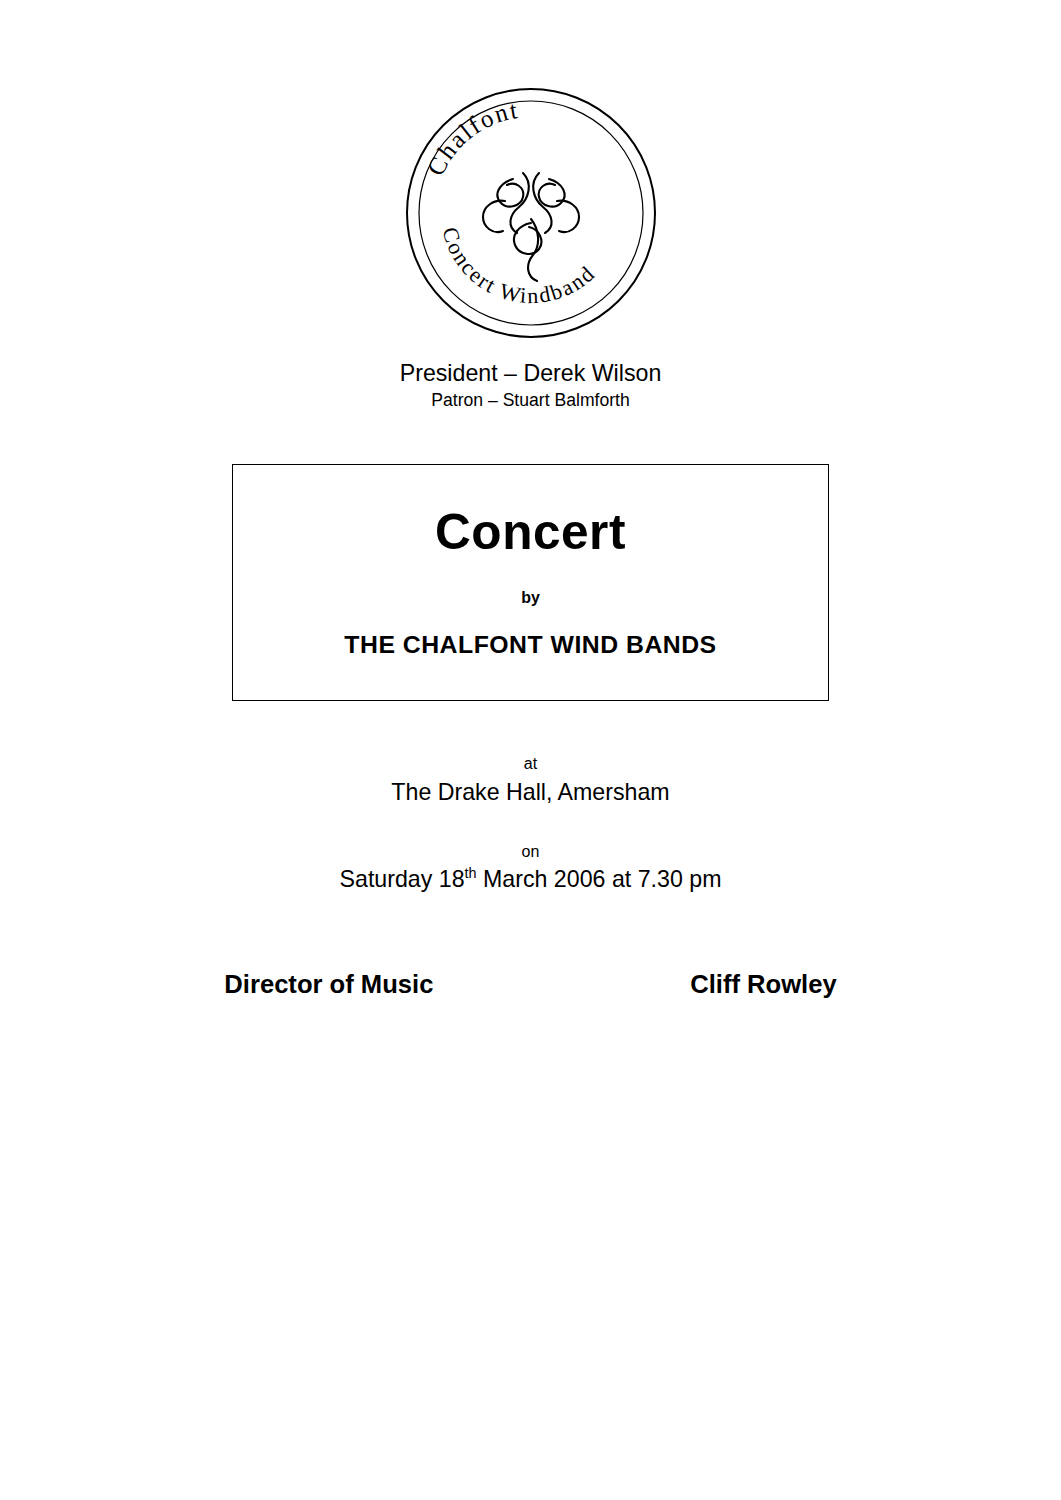Chalfont Concert Windband
President – Derek Wilson
Patron – Stuart Balmforth
Concert
by
THE CHALFONT WIND BANDS
at
The Drake Hall, Amersham
on
Saturday 18th March 2006 at 7.30 pm
Director of Music Cliff Rowley